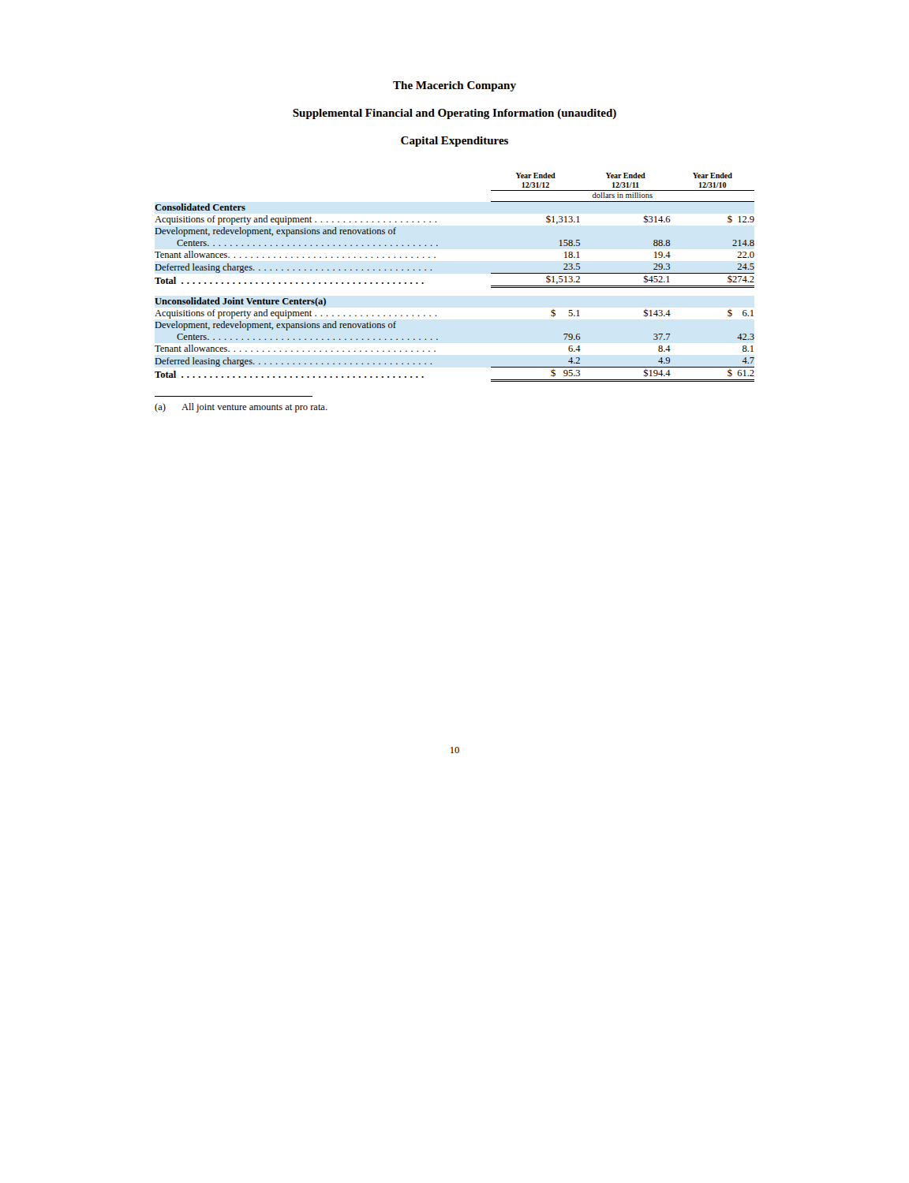The Macerich Company
Supplemental Financial and Operating Information (unaudited)
Capital Expenditures
| | Year Ended 12/31/12 | Year Ended 12/31/11 | Year Ended 12/31/10 |
| --- | --- | --- | --- |
| | dollars in millions |
| Consolidated Centers |
| Acquisitions of property and equipment . . . . . . . . . . . . . . . . . . . . . . | $1,313.1 | $314.6 | $ 12.9 |
| Development, redevelopment, expansions and renovations of Centers . . . . . . . . . . . . . . . . . . . . . . . . . . . . . . . . . . . . . . . . . | 158.5 | 88.8 | 214.8 |
| Tenant allowances . . . . . . . . . . . . . . . . . . . . . . . . . . . . . . . . . . . . . | 18.1 | 19.4 | 22.0 |
| Deferred leasing charges . . . . . . . . . . . . . . . . . . . . . . . . . . . . . . . . | 23.5 | 29.3 | 24.5 |
| Total . . . . . . . . . . . . . . . . . . . . . . . . . . . . . . . . . . . . . . . . . . . | $1,513.2 | $452.1 | $274.2 |
| Unconsolidated Joint Venture Centers(a) |
| Acquisitions of property and equipment . . . . . . . . . . . . . . . . . . . . . . | $ 5.1 | $143.4 | $ 6.1 |
| Development, redevelopment, expansions and renovations of Centers . . . . . . . . . . . . . . . . . . . . . . . . . . . . . . . . . . . . . . . . . | 79.6 | 37.7 | 42.3 |
| Tenant allowances . . . . . . . . . . . . . . . . . . . . . . . . . . . . . . . . . . . . . | 6.4 | 8.4 | 8.1 |
| Deferred leasing charges . . . . . . . . . . . . . . . . . . . . . . . . . . . . . . . . | 4.2 | 4.9 | 4.7 |
| Total . . . . . . . . . . . . . . . . . . . . . . . . . . . . . . . . . . . . . . . . . . . | $ 95.3 | $194.4 | $ 61.2 |
(a) All joint venture amounts at pro rata.
10